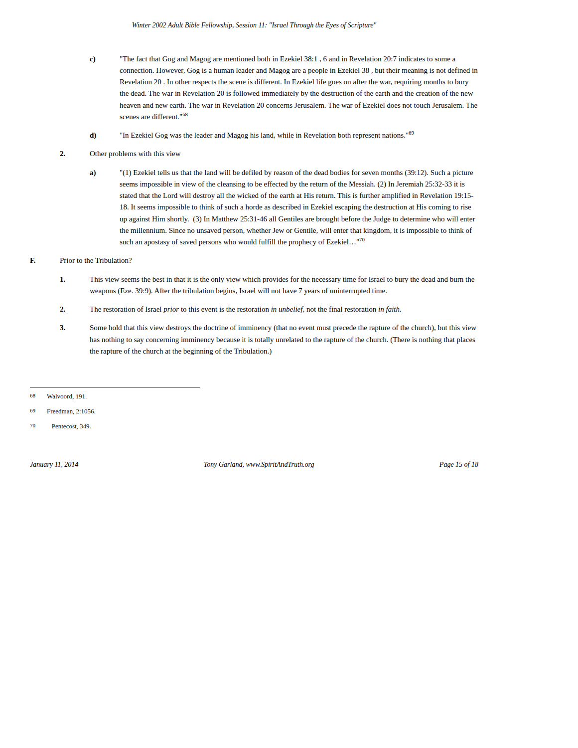Winter 2002 Adult Bible Fellowship, Session 11: "Israel Through the Eyes of Scripture"
c)
"The fact that Gog and Magog are mentioned both in Ezekiel 38:1 , 6 and in Revelation 20:7 indicates to some a connection. However, Gog is a human leader and Magog are a people in Ezekiel 38 , but their meaning is not defined in Revelation 20 . In other respects the scene is different. In Ezekiel life goes on after the war, requiring months to bury the dead. The war in Revelation 20 is followed immediately by the destruction of the earth and the creation of the new heaven and new earth. The war in Revelation 20 concerns Jerusalem. The war of Ezekiel does not touch Jerusalem. The scenes are different."68
d)
"In Ezekiel Gog was the leader and Magog his land, while in Revelation both represent nations."69
2.
Other problems with this view
a)
"(1) Ezekiel tells us that the land will be defiled by reason of the dead bodies for seven months (39:12). Such a picture seems impossible in view of the cleansing to be effected by the return of the Messiah. (2) In Jeremiah 25:32-33 it is stated that the Lord will destroy all the wicked of the earth at His return. This is further amplified in Revelation 19:15-18. It seems impossible to think of such a horde as described in Ezekiel escaping the destruction at His coming to rise up against Him shortly. (3) In Matthew 25:31-46 all Gentiles are brought before the Judge to determine who will enter the millennium. Since no unsaved person, whether Jew or Gentile, will enter that kingdom, it is impossible to think of such an apostasy of saved persons who would fulfill the prophecy of Ezekiel…"70
F.
Prior to the Tribulation?
1.
This view seems the best in that it is the only view which provides for the necessary time for Israel to bury the dead and burn the weapons (Eze. 39:9). After the tribulation begins, Israel will not have 7 years of uninterrupted time.
2.
The restoration of Israel prior to this event is the restoration in unbelief, not the final restoration in faith.
3.
Some hold that this view destroys the doctrine of imminency (that no event must precede the rapture of the church), but this view has nothing to say concerning imminency because it is totally unrelated to the rapture of the church. (There is nothing that places the rapture of the church at the beginning of the Tribulation.)
68
Walvoord, 191.
69
Freedman, 2:1056.
70
Pentecost, 349.
January 11, 2014 Tony Garland, www.SpiritAndTruth.org Page 15 of 18